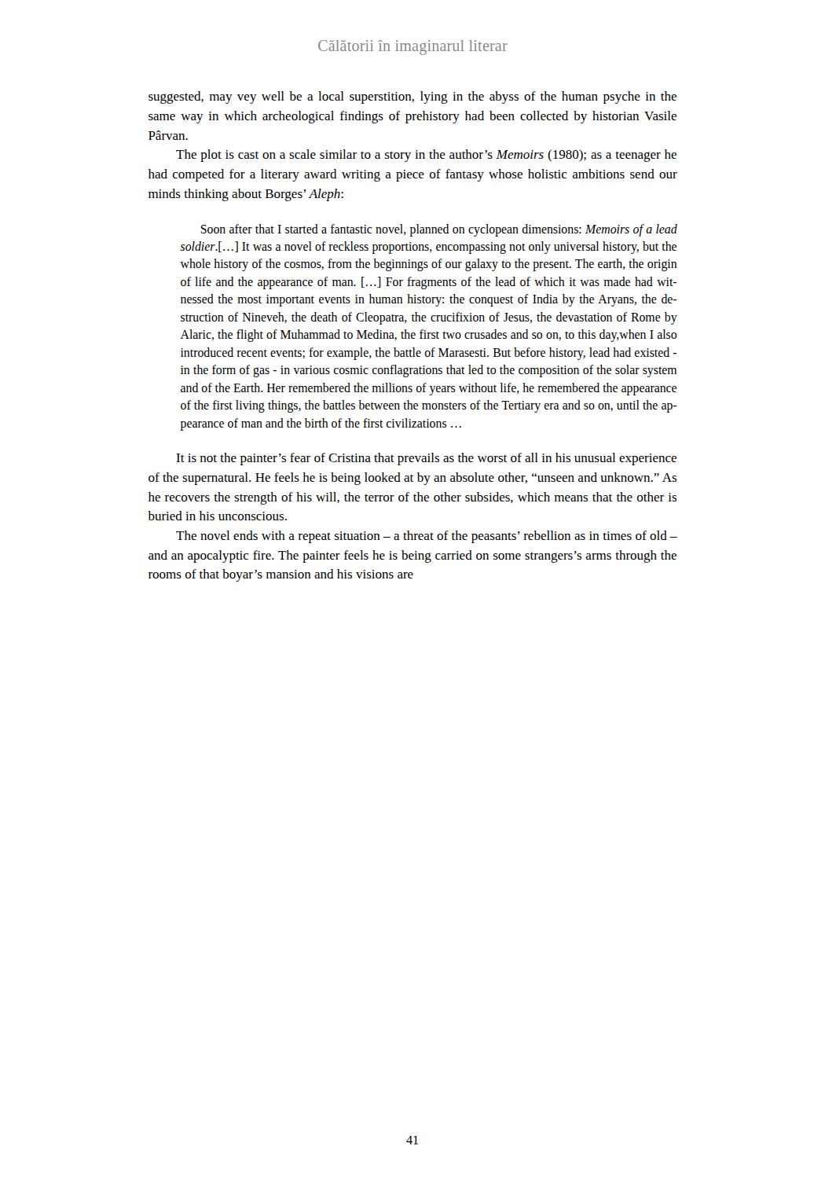Călătorii în imaginarul literar
suggested, may vey well be a local superstition, lying in the abyss of the human psyche in the same way in which archeological findings of prehistory had been collected by historian Vasile Pârvan.
The plot is cast on a scale similar to a story in the author’s Memoirs (1980); as a teenager he had competed for a literary award writing a piece of fantasy whose holistic ambitions send our minds thinking about Borges’ Aleph:
Soon after that I started a fantastic novel, planned on cyclopean dimensions: Memoirs of a lead soldier.[…] It was a novel of reckless proportions, encompassing not only universal history, but the whole history of the cosmos, from the beginnings of our galaxy to the present. The earth, the origin of life and the appearance of man. […] For fragments of the lead of which it was made had witnessed the most important events in human history: the conquest of India by the Aryans, the destruction of Nineveh, the death of Cleopatra, the crucifixion of Jesus, the devastation of Rome by Alaric, the flight of Muhammad to Medina, the first two crusades and so on, to this day,when I also introduced recent events; for example, the battle of Marasesti. But before history, lead had existed - in the form of gas - in various cosmic conflagrations that led to the composition of the solar system and of the Earth. Her remembered the millions of years without life, he remembered the appearance of the first living things, the battles between the monsters of the Tertiary era and so on, until the appearance of man and the birth of the first civilizations …
It is not the painter’s fear of Cristina that prevails as the worst of all in his unusual experience of the supernatural. He feels he is being looked at by an absolute other, “unseen and unknown.” As he recovers the strength of his will, the terror of the other subsides, which means that the other is buried in his unconscious.
The novel ends with a repeat situation – a threat of the peasants’ rebellion as in times of old – and an apocalyptic fire. The painter feels he is being carried on some strangers’s arms through the rooms of that boyar’s mansion and his visions are
41